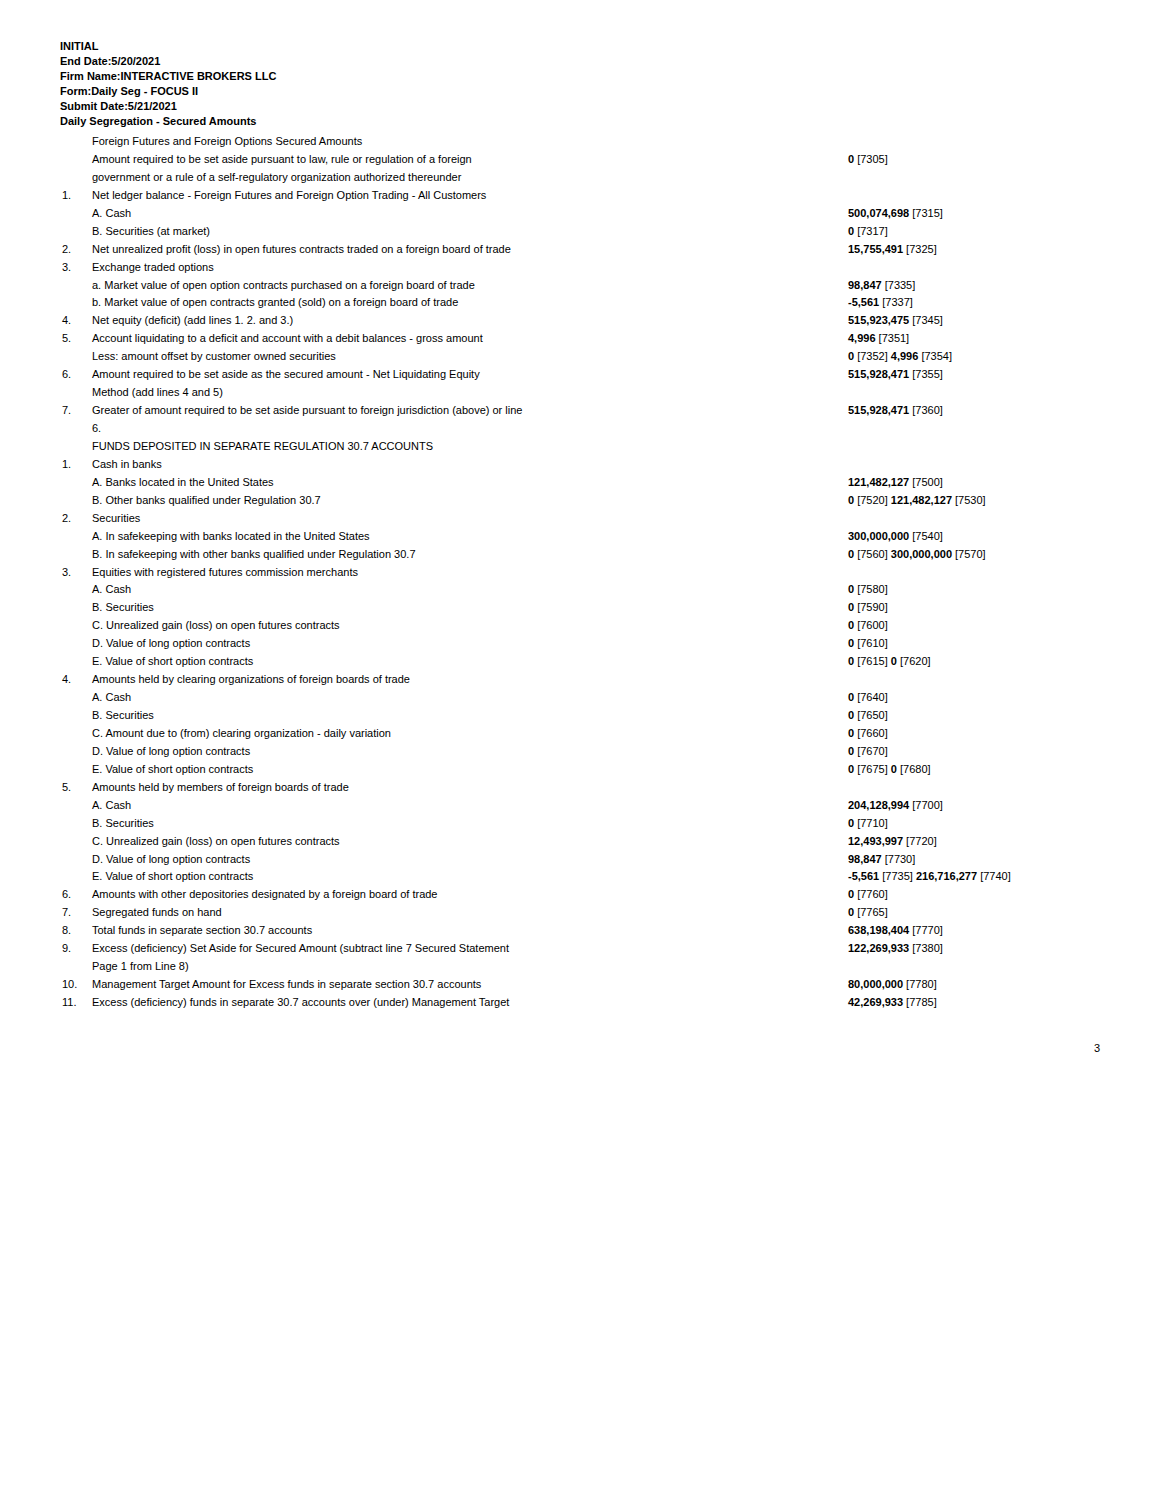INITIAL
End Date:5/20/2021
Firm Name:INTERACTIVE BROKERS LLC
Form:Daily Seg - FOCUS II
Submit Date:5/21/2021
Daily Segregation - Secured Amounts
| | Foreign Futures and Foreign Options Secured Amounts | |
| | Amount required to be set aside pursuant to law, rule or regulation of a foreign | 0 [7305] |
| | government or a rule of a self-regulatory organization authorized thereunder | |
| 1. | Net ledger balance - Foreign Futures and Foreign Option Trading - All Customers | |
| | A. Cash | 500,074,698 [7315] |
| | B. Securities (at market) | 0 [7317] |
| 2. | Net unrealized profit (loss) in open futures contracts traded on a foreign board of trade | 15,755,491 [7325] |
| 3. | Exchange traded options | |
| | a. Market value of open option contracts purchased on a foreign board of trade | 98,847 [7335] |
| | b. Market value of open contracts granted (sold) on a foreign board of trade | -5,561 [7337] |
| 4. | Net equity (deficit) (add lines 1. 2. and 3.) | 515,923,475 [7345] |
| 5. | Account liquidating to a deficit and account with a debit balances - gross amount | 4,996 [7351] |
| | Less: amount offset by customer owned securities | 0 [7352] 4,996 [7354] |
| 6. | Amount required to be set aside as the secured amount - Net Liquidating Equity | 515,928,471 [7355] |
| | Method (add lines 4 and 5) | |
| 7. | Greater of amount required to be set aside pursuant to foreign jurisdiction (above) or line | 515,928,471 [7360] |
| | 6. | |
| | FUNDS DEPOSITED IN SEPARATE REGULATION 30.7 ACCOUNTS | |
| 1. | Cash in banks | |
| | A. Banks located in the United States | 121,482,127 [7500] |
| | B. Other banks qualified under Regulation 30.7 | 0 [7520] 121,482,127 [7530] |
| 2. | Securities | |
| | A. In safekeeping with banks located in the United States | 300,000,000 [7540] |
| | B. In safekeeping with other banks qualified under Regulation 30.7 | 0 [7560] 300,000,000 [7570] |
| 3. | Equities with registered futures commission merchants | |
| | A. Cash | 0 [7580] |
| | B. Securities | 0 [7590] |
| | C. Unrealized gain (loss) on open futures contracts | 0 [7600] |
| | D. Value of long option contracts | 0 [7610] |
| | E. Value of short option contracts | 0 [7615] 0 [7620] |
| 4. | Amounts held by clearing organizations of foreign boards of trade | |
| | A. Cash | 0 [7640] |
| | B. Securities | 0 [7650] |
| | C. Amount due to (from) clearing organization - daily variation | 0 [7660] |
| | D. Value of long option contracts | 0 [7670] |
| | E. Value of short option contracts | 0 [7675] 0 [7680] |
| 5. | Amounts held by members of foreign boards of trade | |
| | A. Cash | 204,128,994 [7700] |
| | B. Securities | 0 [7710] |
| | C. Unrealized gain (loss) on open futures contracts | 12,493,997 [7720] |
| | D. Value of long option contracts | 98,847 [7730] |
| | E. Value of short option contracts | -5,561 [7735] 216,716,277 [7740] |
| 6. | Amounts with other depositories designated by a foreign board of trade | 0 [7760] |
| 7. | Segregated funds on hand | 0 [7765] |
| 8. | Total funds in separate section 30.7 accounts | 638,198,404 [7770] |
| 9. | Excess (deficiency) Set Aside for Secured Amount (subtract line 7 Secured Statement | 122,269,933 [7380] |
| | Page 1 from Line 8) | |
| 10. | Management Target Amount for Excess funds in separate section 30.7 accounts | 80,000,000 [7780] |
| 11. | Excess (deficiency) funds in separate 30.7 accounts over (under) Management Target | 42,269,933 [7785] |
3